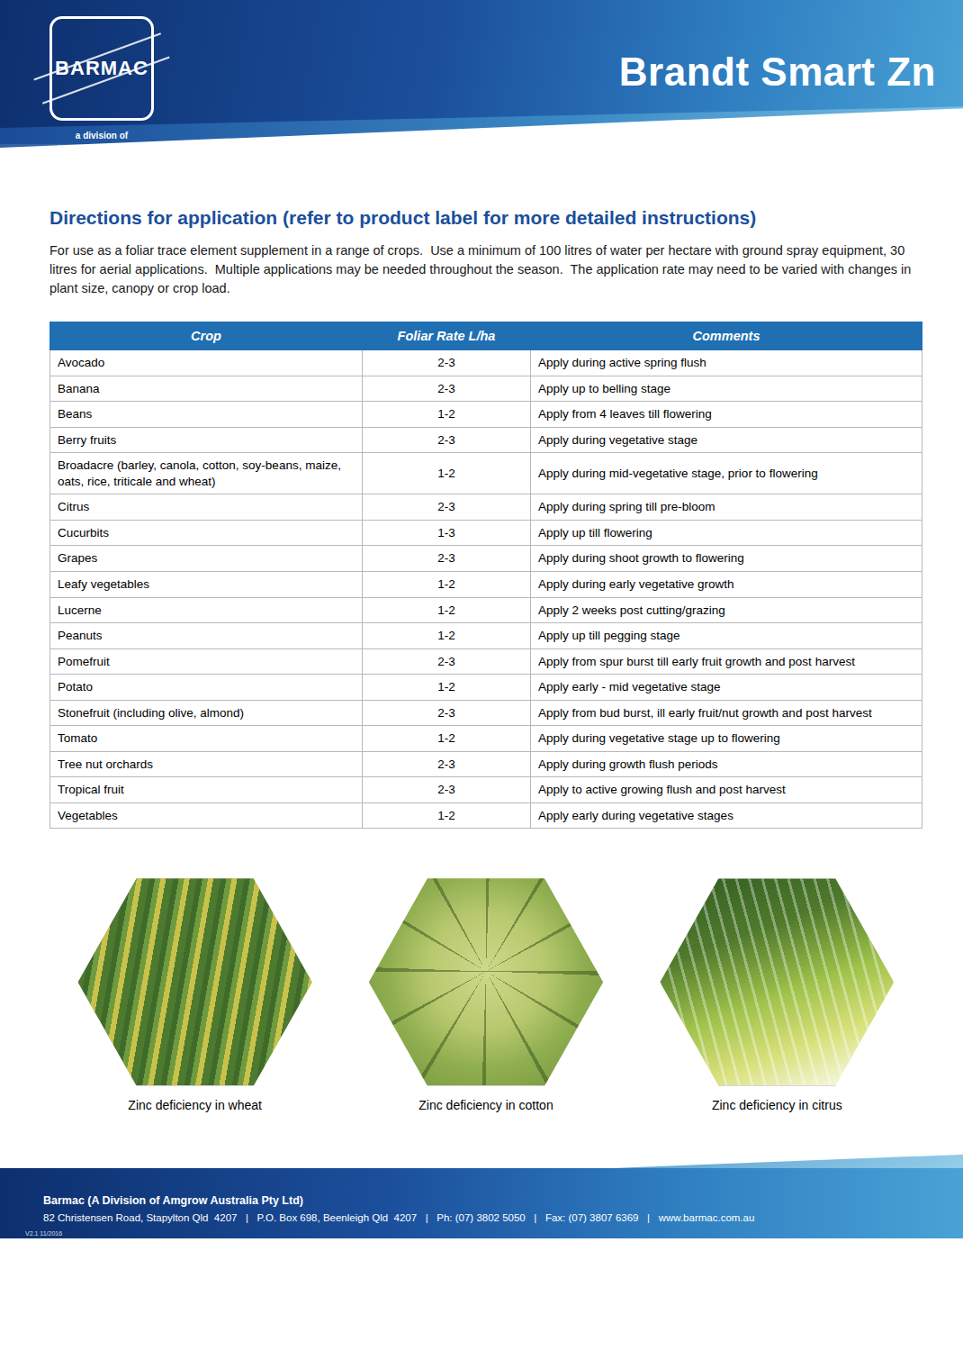BARMAC
a division of
Amgrow Australia Pty Ltd
Brandt Smart Zn
Directions for application (refer to product label for more detailed instructions)
For use as a foliar trace element supplement in a range of crops. Use a minimum of 100 litres of water per hectare with ground spray equipment, 30 litres for aerial applications. Multiple applications may be needed throughout the season. The application rate may need to be varied with changes in plant size, canopy or crop load.
| Crop | Foliar Rate L/ha | Comments |
| --- | --- | --- |
| Avocado | 2-3 | Apply during active spring flush |
| Banana | 2-3 | Apply up to belling stage |
| Beans | 1-2 | Apply from 4 leaves till flowering |
| Berry fruits | 2-3 | Apply during vegetative stage |
| Broadacre (barley, canola, cotton, soy-beans, maize, oats, rice, triticale and wheat) | 1-2 | Apply during mid-vegetative stage, prior to flowering |
| Citrus | 2-3 | Apply during spring till pre-bloom |
| Cucurbits | 1-3 | Apply up till flowering |
| Grapes | 2-3 | Apply during shoot growth to flowering |
| Leafy vegetables | 1-2 | Apply during early vegetative growth |
| Lucerne | 1-2 | Apply 2 weeks post cutting/grazing |
| Peanuts | 1-2 | Apply up till pegging stage |
| Pomefruit | 2-3 | Apply from spur burst till early fruit growth and post harvest |
| Potato | 1-2 | Apply early - mid vegetative stage |
| Stonefruit (including olive, almond) | 2-3 | Apply from bud burst, ill early fruit/nut growth and post harvest |
| Tomato | 1-2 | Apply during vegetative stage up to flowering |
| Tree nut orchards | 2-3 | Apply during growth flush periods |
| Tropical fruit | 2-3 | Apply to active growing flush and post harvest |
| Vegetables | 1-2 | Apply early during vegetative stages |
Zinc deficiency in wheat
Zinc deficiency in cotton
Zinc deficiency in citrus
Barmac (A Division of Amgrow Australia Pty Ltd)
82 Christensen Road, Stapylton Qld 4207 | P.O. Box 698, Beenleigh Qld 4207 | Ph: (07) 3802 5050 | Fax: (07) 3807 6369 | www.barmac.com.au
V2.1 11/2016